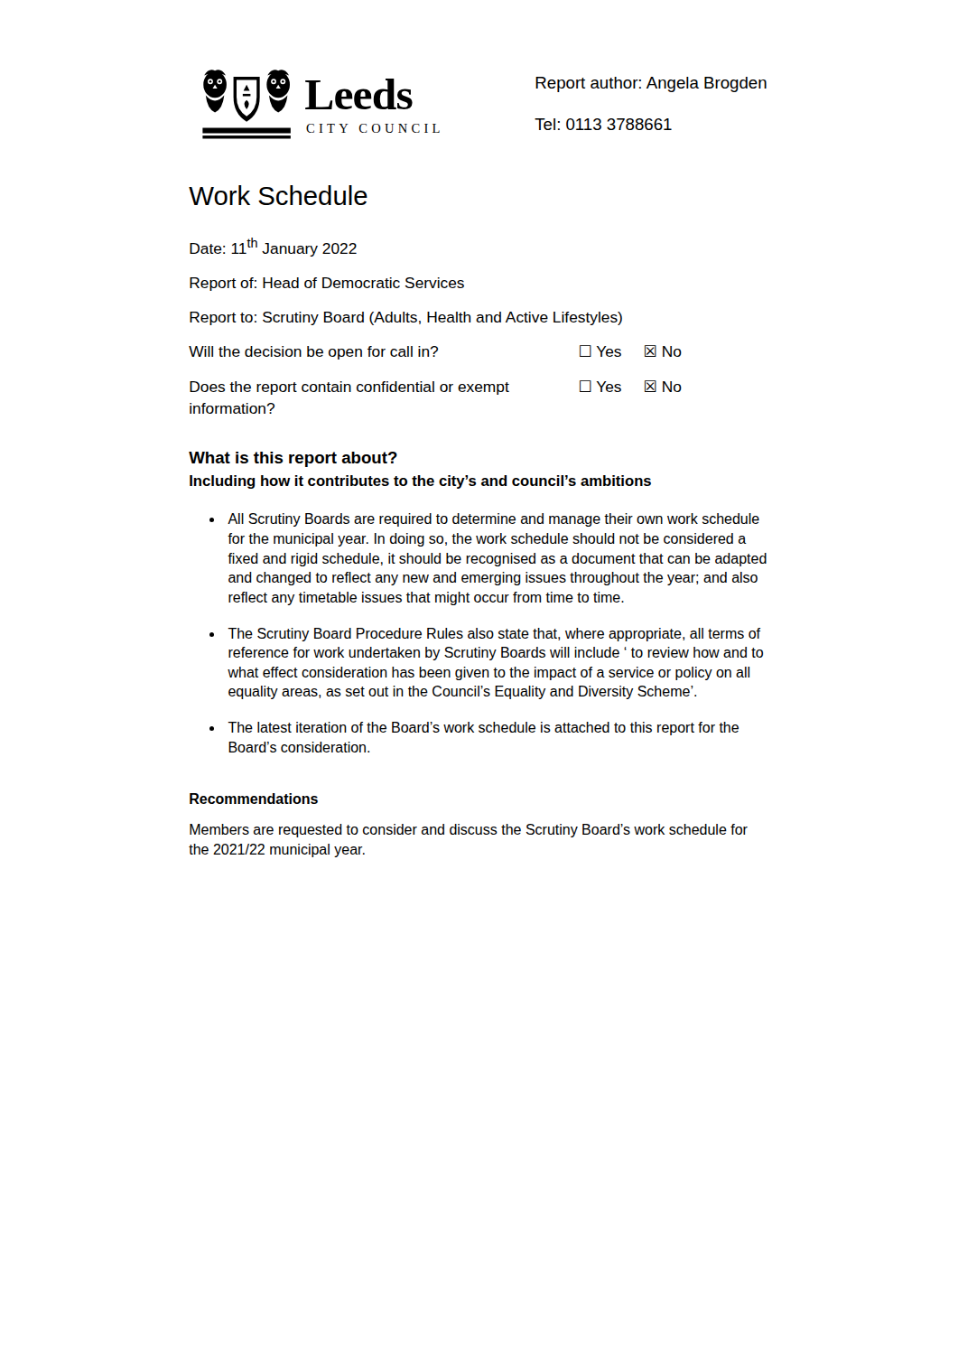Leeds City Council Leeds CITY COUNCIL
Report author: Angela Brogden
Tel: 0113 3788661
Work Schedule
Date: 11th January 2022
Report of: Head of Democratic Services
Report to: Scrutiny Board (Adults, Health and Active Lifestyles)
Will the decision be open for call in?
☐ Yes ☒ No
Does the report contain confidential or exempt information?
☐ Yes ☒ No
What is this report about?
Including how it contributes to the city’s and council’s ambitions
All Scrutiny Boards are required to determine and manage their own work schedule for the municipal year. In doing so, the work schedule should not be considered a fixed and rigid schedule, it should be recognised as a document that can be adapted and changed to reflect any new and emerging issues throughout the year; and also reflect any timetable issues that might occur from time to time.
The Scrutiny Board Procedure Rules also state that, where appropriate, all terms of reference for work undertaken by Scrutiny Boards will include ‘ to review how and to what effect consideration has been given to the impact of a service or policy on all equality areas, as set out in the Council’s Equality and Diversity Scheme’.
The latest iteration of the Board’s work schedule is attached to this report for the Board’s consideration.
Recommendations
Members are requested to consider and discuss the Scrutiny Board’s work schedule for the 2021/22 municipal year.